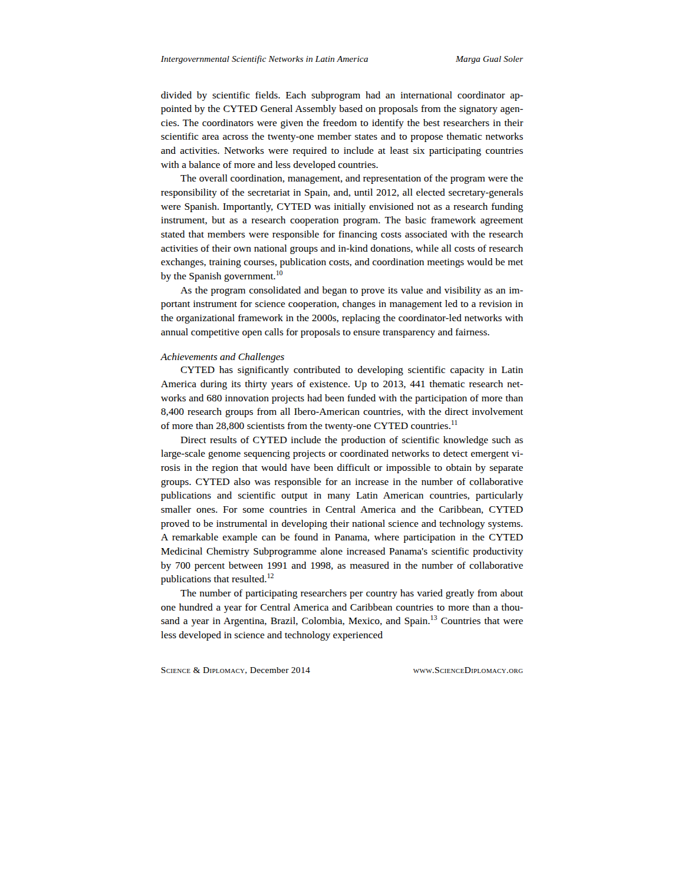Intergovernmental Scientific Networks in Latin America Marga Gual Soler
divided by scientific fields. Each subprogram had an international coordinator appointed by the CYTED General Assembly based on proposals from the signatory agencies. The coordinators were given the freedom to identify the best researchers in their scientific area across the twenty-one member states and to propose thematic networks and activities. Networks were required to include at least six participating countries with a balance of more and less developed countries.
The overall coordination, management, and representation of the program were the responsibility of the secretariat in Spain, and, until 2012, all elected secretary-generals were Spanish. Importantly, CYTED was initially envisioned not as a research funding instrument, but as a research cooperation program. The basic framework agreement stated that members were responsible for financing costs associated with the research activities of their own national groups and in-kind donations, while all costs of research exchanges, training courses, publication costs, and coordination meetings would be met by the Spanish government.10
As the program consolidated and began to prove its value and visibility as an important instrument for science cooperation, changes in management led to a revision in the organizational framework in the 2000s, replacing the coordinator-led networks with annual competitive open calls for proposals to ensure transparency and fairness.
Achievements and Challenges
CYTED has significantly contributed to developing scientific capacity in Latin America during its thirty years of existence. Up to 2013, 441 thematic research networks and 680 innovation projects had been funded with the participation of more than 8,400 research groups from all Ibero-American countries, with the direct involvement of more than 28,800 scientists from the twenty-one CYTED countries.11
Direct results of CYTED include the production of scientific knowledge such as large-scale genome sequencing projects or coordinated networks to detect emergent virosis in the region that would have been difficult or impossible to obtain by separate groups. CYTED also was responsible for an increase in the number of collaborative publications and scientific output in many Latin American countries, particularly smaller ones. For some countries in Central America and the Caribbean, CYTED proved to be instrumental in developing their national science and technology systems. A remarkable example can be found in Panama, where participation in the CYTED Medicinal Chemistry Subprogramme alone increased Panama's scientific productivity by 700 percent between 1991 and 1998, as measured in the number of collaborative publications that resulted.12
The number of participating researchers per country has varied greatly from about one hundred a year for Central America and Caribbean countries to more than a thousand a year in Argentina, Brazil, Colombia, Mexico, and Spain.13 Countries that were less developed in science and technology experienced
Science & Diplomacy, December 2014 www.ScienceDiplomacy.org